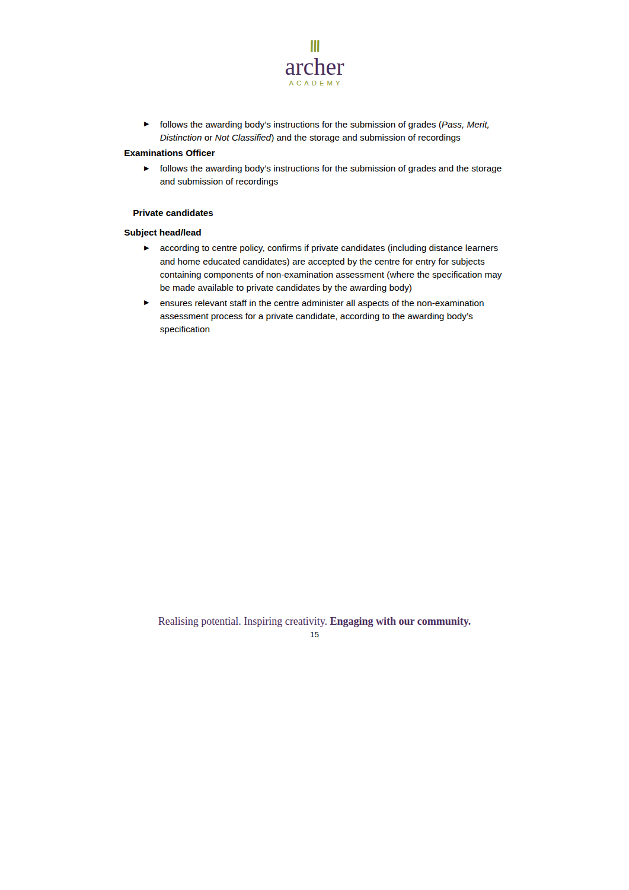\\\
archer
ACADEMY
follows the awarding body’s instructions for the submission of grades (Pass, Merit, Distinction or Not Classified) and the storage and submission of recordings
Examinations Officer
follows the awarding body’s instructions for the submission of grades and the storage and submission of recordings
Private candidates
Subject head/lead
according to centre policy, confirms if private candidates (including distance learners and home educated candidates) are accepted by the centre for entry for subjects containing components of non-examination assessment (where the specification may be made available to private candidates by the awarding body)
ensures relevant staff in the centre administer all aspects of the non-examination assessment process for a private candidate, according to the awarding body’s specification
Realising potential. Inspiring creativity. Engaging with our community.
15